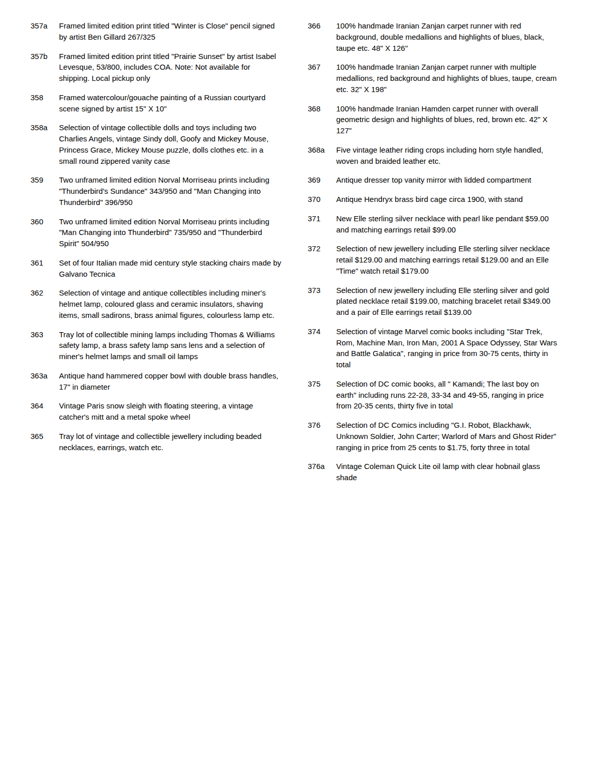357a
Framed limited edition print titled "Winter is Close" pencil signed by artist Ben Gillard 267/325
357b
Framed limited edition print titled "Prairie Sunset" by artist Isabel Levesque, 53/800, includes COA. Note: Not available for shipping. Local pickup only
358
Framed watercolour/gouache painting of a Russian courtyard scene signed by artist 15" X 10"
358a
Selection of vintage collectible dolls and toys including two Charlies Angels, vintage Sindy doll, Goofy and Mickey Mouse, Princess Grace, Mickey Mouse puzzle, dolls clothes etc. in a small round zippered vanity case
359
Two unframed limited edition Norval Morriseau prints including "Thunderbird's Sundance" 343/950 and "Man Changing into Thunderbird" 396/950
360
Two unframed limited edition Norval Morriseau prints including "Man Changing into Thunderbird" 735/950 and "Thunderbird Spirit" 504/950
361
Set of four Italian made mid century style stacking chairs made by Galvano Tecnica
362
Selection of vintage and antique collectibles including miner's helmet lamp, coloured glass and ceramic insulators, shaving items, small sadirons, brass animal figures, colourless lamp etc.
363
Tray lot of collectible mining lamps including Thomas & Williams safety lamp, a brass safety lamp sans lens and a selection of miner's helmet lamps and small oil lamps
363a
Antique hand hammered copper bowl with double brass handles, 17" in diameter
364
Vintage Paris snow sleigh with floating steering, a vintage catcher's mitt and a metal spoke wheel
365
Tray lot of vintage and collectible jewellery including beaded necklaces, earrings, watch etc.
366
100% handmade Iranian Zanjan carpet runner with red background, double medallions and highlights of blues, black, taupe etc. 48" X 126"
367
100% handmade Iranian Zanjan carpet runner with multiple medallions, red background and highlights of blues, taupe, cream etc. 32" X 198"
368
100% handmade Iranian Hamden carpet runner with overall geometric design and highlights of blues, red, brown etc. 42" X 127"
368a
Five vintage leather riding crops including horn style handled, woven and braided leather etc.
369
Antique dresser top vanity mirror with lidded compartment
370
Antique Hendryx brass bird cage circa 1900, with stand
371
New Elle sterling silver necklace with pearl like pendant $59.00 and matching earrings retail $99.00
372
Selection of new jewellery including Elle sterling silver necklace retail $129.00 and matching earrings retail $129.00 and an Elle "Time" watch retail $179.00
373
Selection of new jewellery including Elle sterling silver and gold plated necklace retail $199.00, matching bracelet retail $349.00 and a pair of Elle earrings retail $139.00
374
Selection of vintage Marvel comic books including "Star Trek, Rom, Machine Man, Iron Man, 2001 A Space Odyssey, Star Wars and Battle Galatica", ranging in price from 30-75 cents, thirty in total
375
Selection of DC comic books, all " Kamandi; The last boy on earth" including runs 22-28, 33-34 and 49-55, ranging in price from 20-35 cents, thirty five in total
376
Selection of DC Comics including "G.I. Robot, Blackhawk, Unknown Soldier, John Carter; Warlord of Mars and Ghost Rider" ranging in price from 25 cents to $1.75, forty three in total
376a
Vintage Coleman Quick Lite oil lamp with clear hobnail glass shade